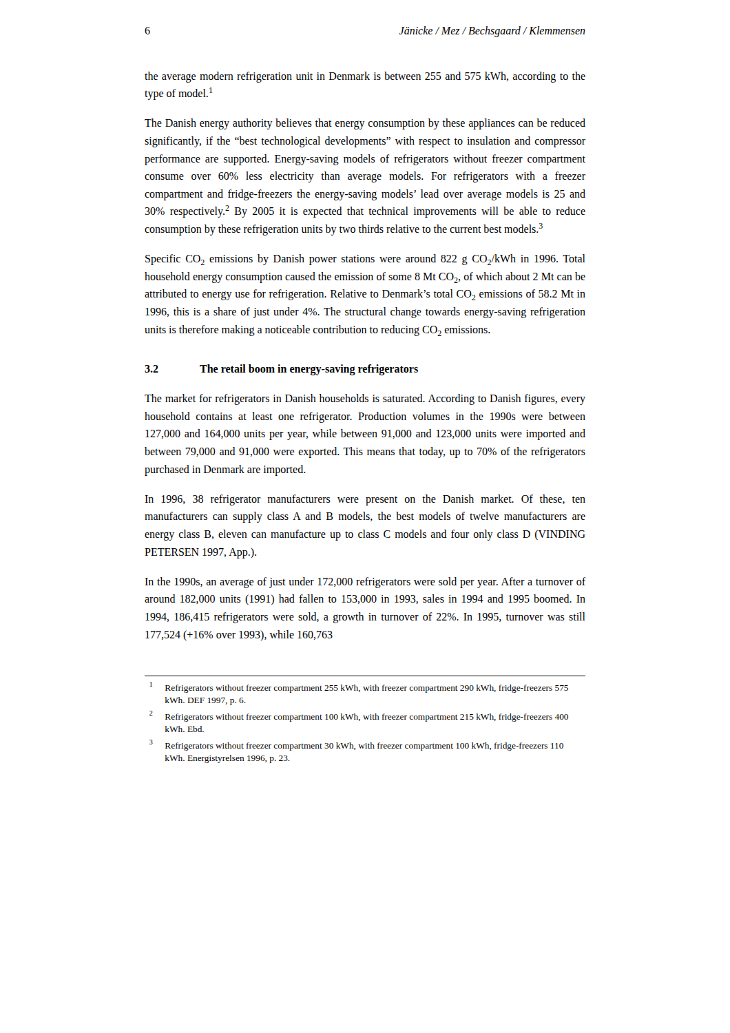6 Jänicke / Mez / Bechsgaard / Klemmensen
the average modern refrigeration unit in Denmark is between 255 and 575 kWh, according to the type of model.1
The Danish energy authority believes that energy consumption by these appliances can be reduced significantly, if the “best technological developments” with respect to insulation and compressor performance are supported. Energy-saving models of refrigerators without freezer compartment consume over 60% less electricity than average models. For refrigerators with a freezer compartment and fridge-freezers the energy-saving models’ lead over average models is 25 and 30% respectively.2 By 2005 it is expected that technical improvements will be able to reduce consumption by these refrigeration units by two thirds relative to the current best models.3
Specific CO2 emissions by Danish power stations were around 822 g CO2/kWh in 1996. Total household energy consumption caused the emission of some 8 Mt CO2, of which about 2 Mt can be attributed to energy use for refrigeration. Relative to Denmark’s total CO2 emissions of 58.2 Mt in 1996, this is a share of just under 4%. The structural change towards energy-saving refrigeration units is therefore making a noticeable contribution to reducing CO2 emissions.
3.2 The retail boom in energy-saving refrigerators
The market for refrigerators in Danish households is saturated. According to Danish figures, every household contains at least one refrigerator. Production volumes in the 1990s were between 127,000 and 164,000 units per year, while between 91,000 and 123,000 units were imported and between 79,000 and 91,000 were exported. This means that today, up to 70% of the refrigerators purchased in Denmark are imported.
In 1996, 38 refrigerator manufacturers were present on the Danish market. Of these, ten manufacturers can supply class A and B models, the best models of twelve manufacturers are energy class B, eleven can manufacture up to class C models and four only class D (VINDING PETERSEN 1997, App.).
In the 1990s, an average of just under 172,000 refrigerators were sold per year. After a turnover of around 182,000 units (1991) had fallen to 153,000 in 1993, sales in 1994 and 1995 boomed. In 1994, 186,415 refrigerators were sold, a growth in turnover of 22%. In 1995, turnover was still 177,524 (+16% over 1993), while 160,763
Refrigerators without freezer compartment 255 kWh, with freezer compartment 290 kWh, fridge-freezers 575 kWh. DEF 1997, p. 6.
Refrigerators without freezer compartment 100 kWh, with freezer compartment 215 kWh, fridge-freezers 400 kWh. Ebd.
Refrigerators without freezer compartment 30 kWh, with freezer compartment 100 kWh, fridge-freezers 110 kWh. Energistyrelsen 1996, p. 23.